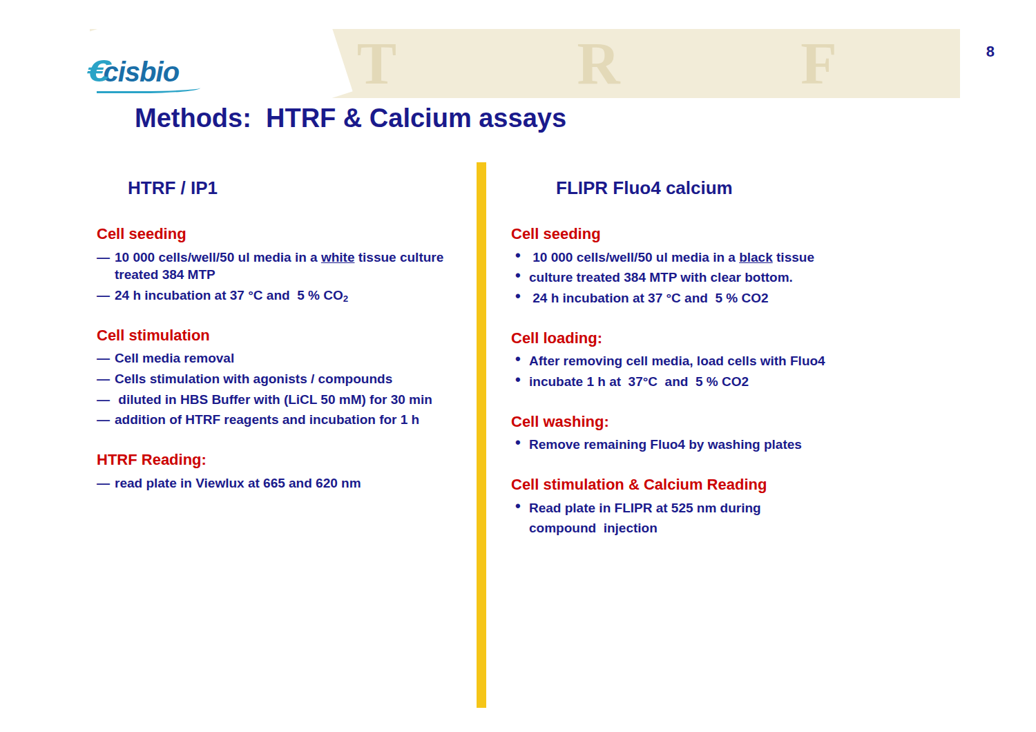H T R F
8
€cisbio
Methods: HTRF & Calcium assays
HTRF / IP1
Cell seeding
10 000 cells/well/50 ul media in a white tissue culture treated 384 MTP
24 h incubation at 37 °C and 5 % CO2
Cell stimulation
Cell media removal
Cells stimulation with agonists / compounds
diluted in HBS Buffer with (LiCL 50 mM) for 30 min
addition of HTRF reagents and incubation for 1 h
HTRF Reading:
read plate in Viewlux at 665 and 620 nm
FLIPR Fluo4 calcium
Cell seeding
10 000 cells/well/50 ul media in a black tissue
culture treated 384 MTP with clear bottom.
24 h incubation at 37 °C and 5 % CO2
Cell loading:
After removing cell media, load cells with Fluo4
incubate 1 h at 37°C and 5 % CO2
Cell washing:
Remove remaining Fluo4 by washing plates
Cell stimulation & Calcium Reading
Read plate in FLIPR at 525 nm during
compound injection